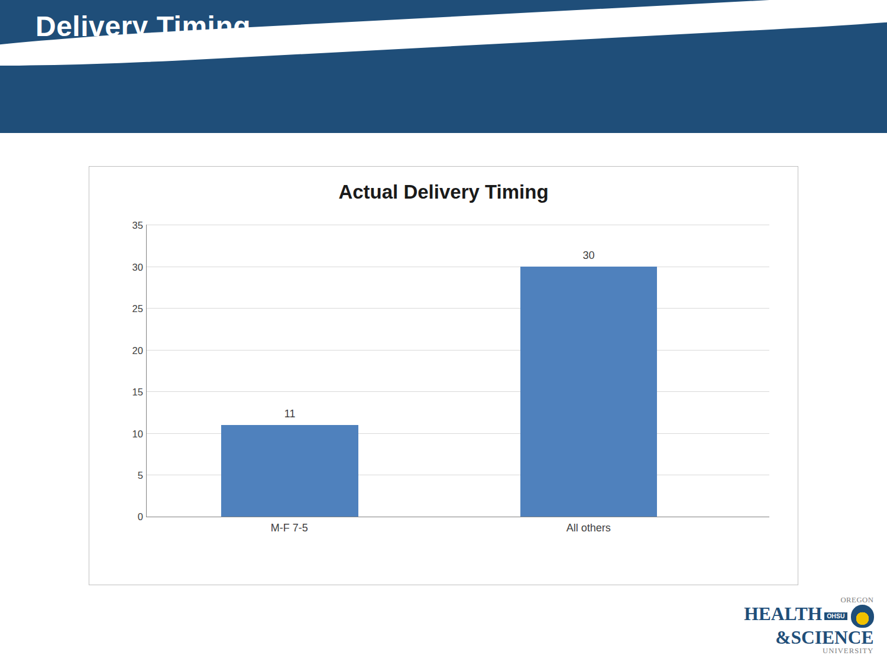Delivery Timing
Actual Delivery Timing
35
30
25
20
15
10
5
0
11
30
M-F 7-5
All others
OREGON
HEALTHOHSU
&SCIENCE
UNIVERSITY